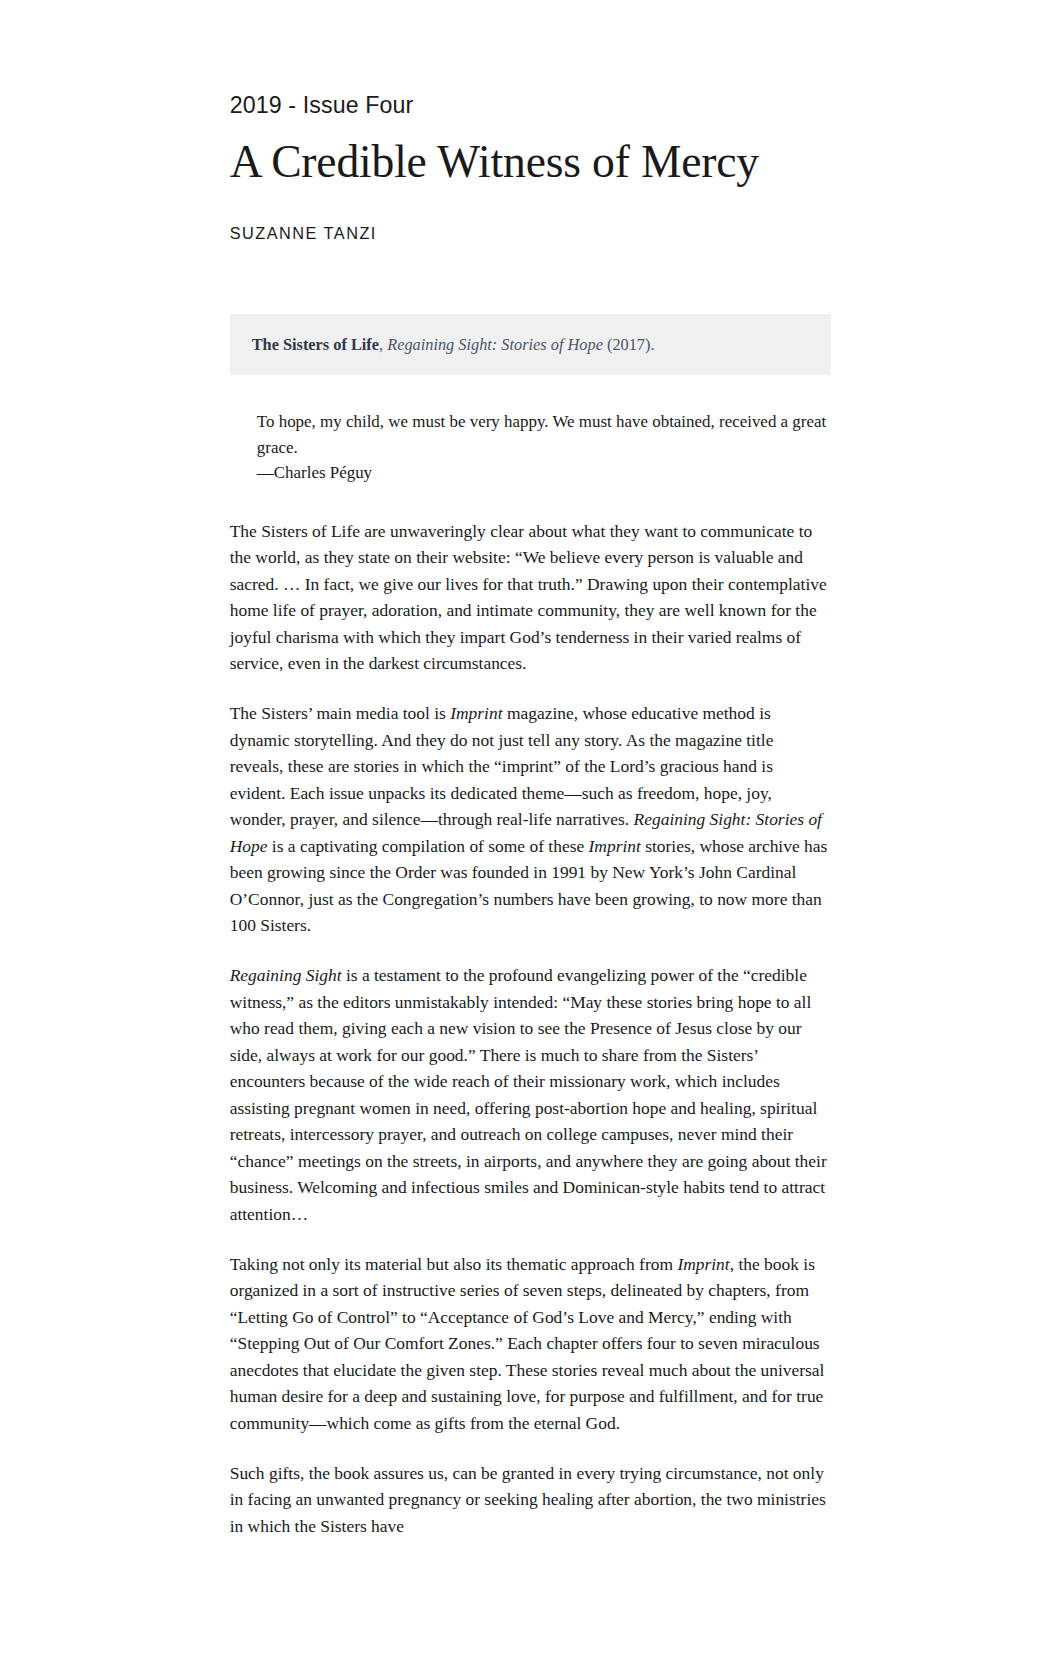2019 - Issue Four
A Credible Witness of Mercy
Suzanne Tanzi
The Sisters of Life, Regaining Sight: Stories of Hope (2017).
To hope, my child, we must be very happy. We must have obtained, received a great grace.
—Charles Péguy
The Sisters of Life are unwaveringly clear about what they want to communicate to the world, as they state on their website: “We believe every person is valuable and sacred. … In fact, we give our lives for that truth.” Drawing upon their contemplative home life of prayer, adoration, and intimate community, they are well known for the joyful charisma with which they impart God’s tenderness in their varied realms of service, even in the darkest circumstances.
The Sisters’ main media tool is Imprint magazine, whose educative method is dynamic storytelling. And they do not just tell any story. As the magazine title reveals, these are stories in which the “imprint” of the Lord’s gracious hand is evident. Each issue unpacks its dedicated theme—such as freedom, hope, joy, wonder, prayer, and silence—through real-life narratives. Regaining Sight: Stories of Hope is a captivating compilation of some of these Imprint stories, whose archive has been growing since the Order was founded in 1991 by New York’s John Cardinal O’Connor, just as the Congregation’s numbers have been growing, to now more than 100 Sisters.
Regaining Sight is a testament to the profound evangelizing power of the “credible witness,” as the editors unmistakably intended: “May these stories bring hope to all who read them, giving each a new vision to see the Presence of Jesus close by our side, always at work for our good.” There is much to share from the Sisters’ encounters because of the wide reach of their missionary work, which includes assisting pregnant women in need, offering post-abortion hope and healing, spiritual retreats, intercessory prayer, and outreach on college campuses, never mind their “chance” meetings on the streets, in airports, and anywhere they are going about their business. Welcoming and infectious smiles and Dominican-style habits tend to attract attention…
Taking not only its material but also its thematic approach from Imprint, the book is organized in a sort of instructive series of seven steps, delineated by chapters, from “Letting Go of Control” to “Acceptance of God’s Love and Mercy,” ending with “Stepping Out of Our Comfort Zones.” Each chapter offers four to seven miraculous anecdotes that elucidate the given step. These stories reveal much about the universal human desire for a deep and sustaining love, for purpose and fulfillment, and for true community—which come as gifts from the eternal God.
Such gifts, the book assures us, can be granted in every trying circumstance, not only in facing an unwanted pregnancy or seeking healing after abortion, the two ministries in which the Sisters have